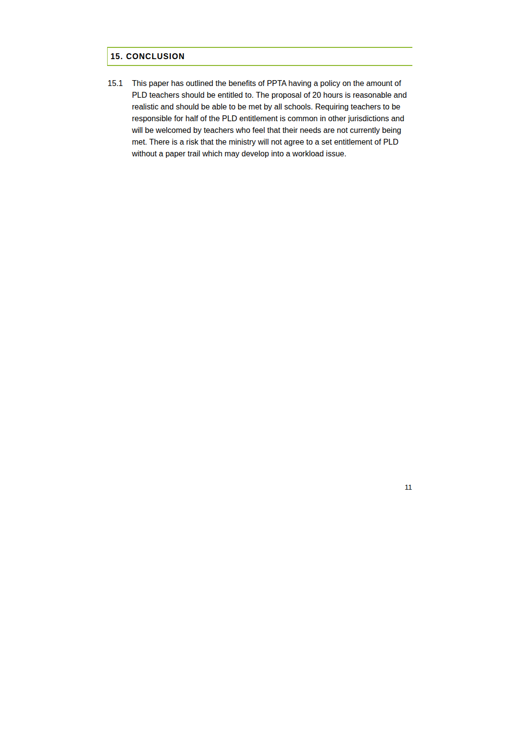15. CONCLUSION
15.1
This paper has outlined the benefits of PPTA having a policy on the amount of PLD teachers should be entitled to. The proposal of 20 hours is reasonable and realistic and should be able to be met by all schools. Requiring teachers to be responsible for half of the PLD entitlement is common in other jurisdictions and will be welcomed by teachers who feel that their needs are not currently being met. There is a risk that the ministry will not agree to a set entitlement of PLD without a paper trail which may develop into a workload issue.
11